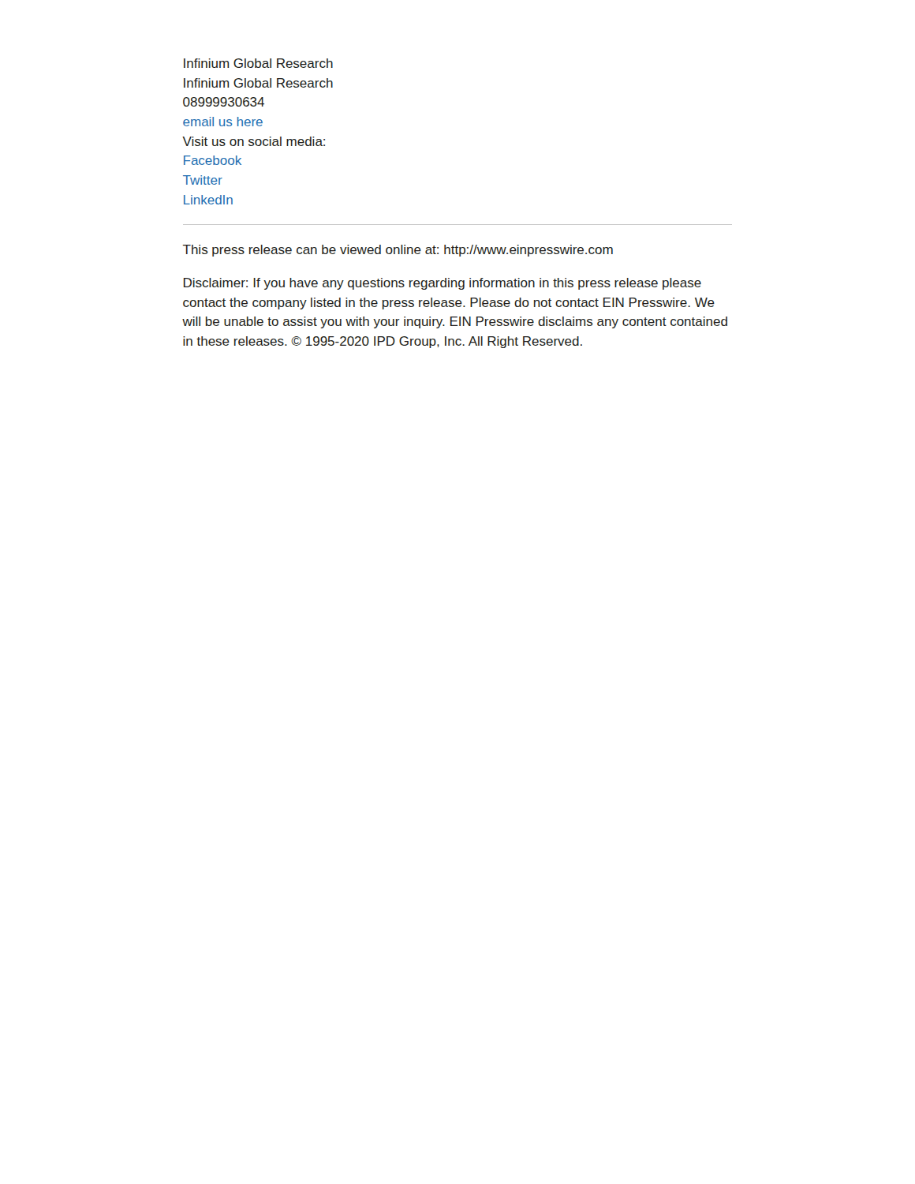Infinium Global Research
Infinium Global Research
08999930634
email us here
Visit us on social media:
Facebook
Twitter
LinkedIn
This press release can be viewed online at: http://www.einpresswire.com
Disclaimer: If you have any questions regarding information in this press release please contact the company listed in the press release. Please do not contact EIN Presswire. We will be unable to assist you with your inquiry. EIN Presswire disclaims any content contained in these releases. © 1995-2020 IPD Group, Inc. All Right Reserved.